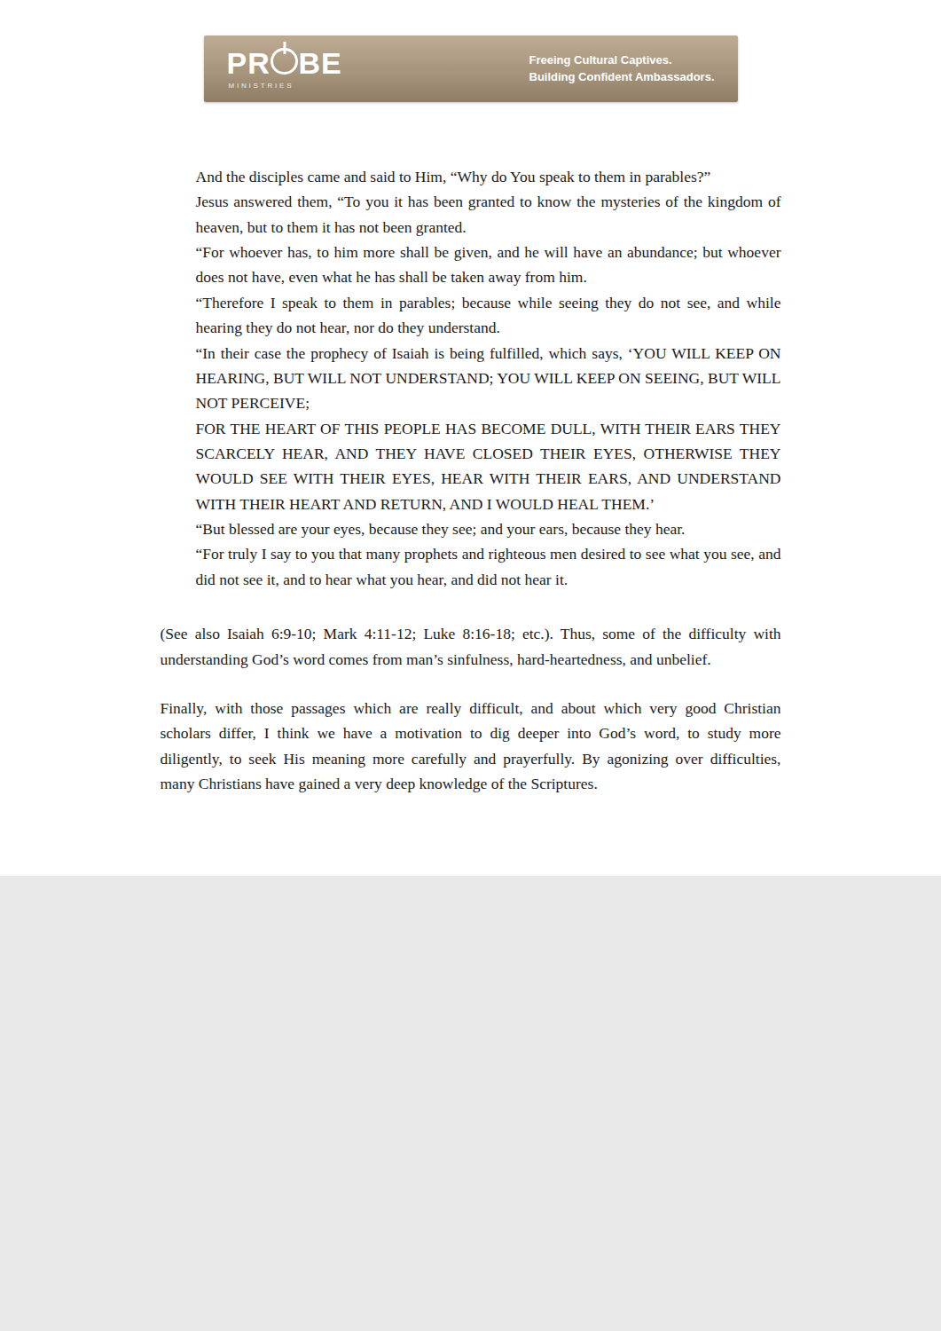PR BE MINISTRIES
Freeing Cultural Captives.
Building Confident Ambassadors.
And the disciples came and said to Him, “Why do You speak to them in parables?”
Jesus answered them, “To you it has been granted to know the mysteries of the kingdom of heaven, but to them it has not been granted.
“For whoever has, to him more shall be given, and he will have an abundance; but whoever does not have, even what he has shall be taken away from him.
“Therefore I speak to them in parables; because while seeing they do not see, and while hearing they do not hear, nor do they understand.
“In their case the prophecy of Isaiah is being fulfilled, which says, ‘YOU WILL KEEP ON HEARING, BUT WILL NOT UNDERSTAND; YOU WILL KEEP ON SEEING, BUT WILL NOT PERCEIVE;
FOR THE HEART OF THIS PEOPLE HAS BECOME DULL, WITH THEIR EARS THEY SCARCELY HEAR, AND THEY HAVE CLOSED THEIR EYES, OTHERWISE THEY WOULD SEE WITH THEIR EYES, HEAR WITH THEIR EARS, AND UNDERSTAND WITH THEIR HEART AND RETURN, AND I WOULD HEAL THEM.’
“But blessed are your eyes, because they see; and your ears, because they hear.
“For truly I say to you that many prophets and righteous men desired to see what you see, and did not see it, and to hear what you hear, and did not hear it.
(See also Isaiah 6:9-10; Mark 4:11-12; Luke 8:16-18; etc.). Thus, some of the difficulty with understanding God’s word comes from man’s sinfulness, hard-heartedness, and unbelief.
Finally, with those passages which are really difficult, and about which very good Christian scholars differ, I think we have a motivation to dig deeper into God’s word, to study more diligently, to seek His meaning more carefully and prayerfully. By agonizing over difficulties, many Christians have gained a very deep knowledge of the Scriptures.